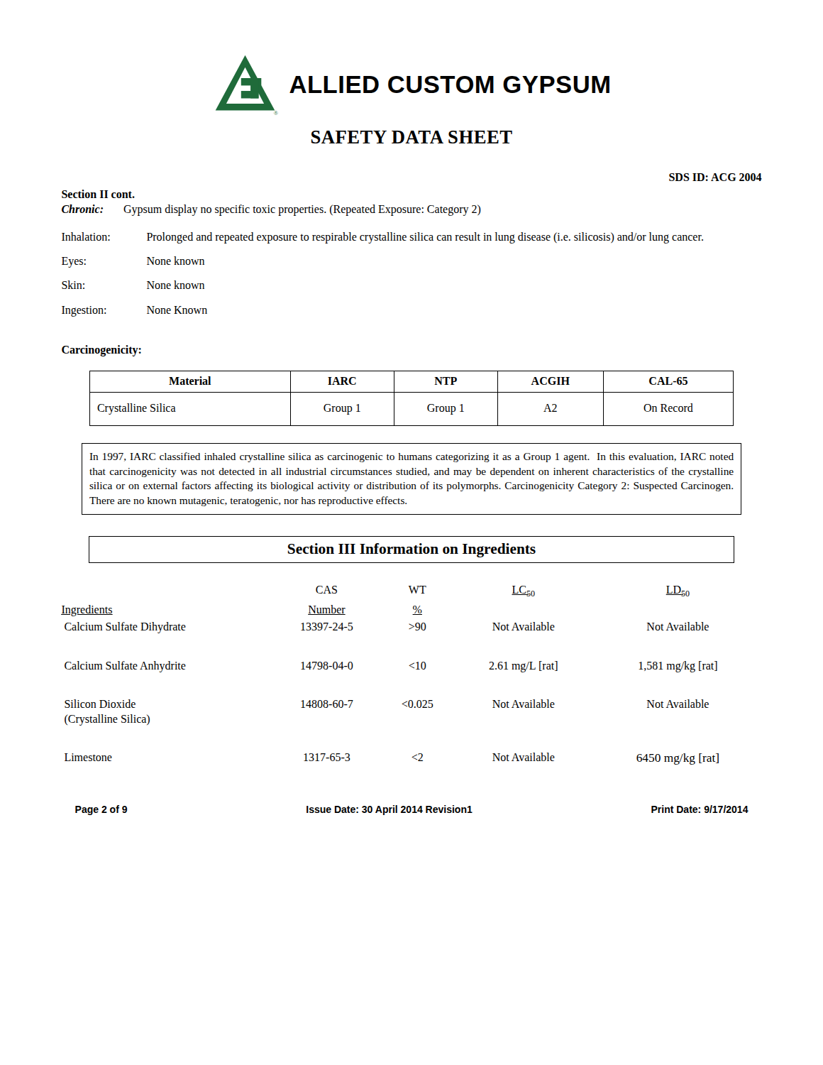®
ALLIED CUSTOM GYPSUM
SAFETY DATA SHEET
SDS ID: ACG 2004
Section II cont.
Chronic: Gypsum display no specific toxic properties. (Repeated Exposure: Category 2)
| Inhalation: | Prolonged and repeated exposure to respirable crystalline silica can result in lung disease (i.e. silicosis) and/or lung cancer. |
| Eyes: | None known |
| Skin: | None known |
| Ingestion: | None Known |
Carcinogenicity:
| Material | IARC | NTP | ACGIH | CAL-65 |
| --- | --- | --- | --- | --- |
| Crystalline Silica | Group 1 | Group 1 | A2 | On Record |
In 1997, IARC classified inhaled crystalline silica as carcinogenic to humans categorizing it as a Group 1 agent. In this evaluation, IARC noted that carcinogenicity was not detected in all industrial circumstances studied, and may be dependent on inherent characteristics of the crystalline silica or on external factors affecting its biological activity or distribution of its polymorphs. Carcinogenicity Category 2: Suspected Carcinogen. There are no known mutagenic, teratogenic, nor has reproductive effects.
Section III Information on Ingredients
| | CAS | WT | LC 50 | LD 50 |
| --- | --- | --- | --- | --- |
| Ingredients | Number | % | | |
| Calcium Sulfate Dihydrate | 13397-24-5 | >90 | Not Available | Not Available |
| Calcium Sulfate Anhydrite | 14798-04-0 | <10 | 2.61 mg/L [rat] | 1,581 mg/kg [rat] |
| Silicon Dioxide (Crystalline Silica) | 14808-60-7 | <0.025 | Not Available | Not Available |
| Limestone | 1317-65-3 | <2 | Not Available | 6450 mg/kg [rat] |
Page 2 of 9 Issue Date: 30 April 2014 Revision1 Print Date: 9/17/2014